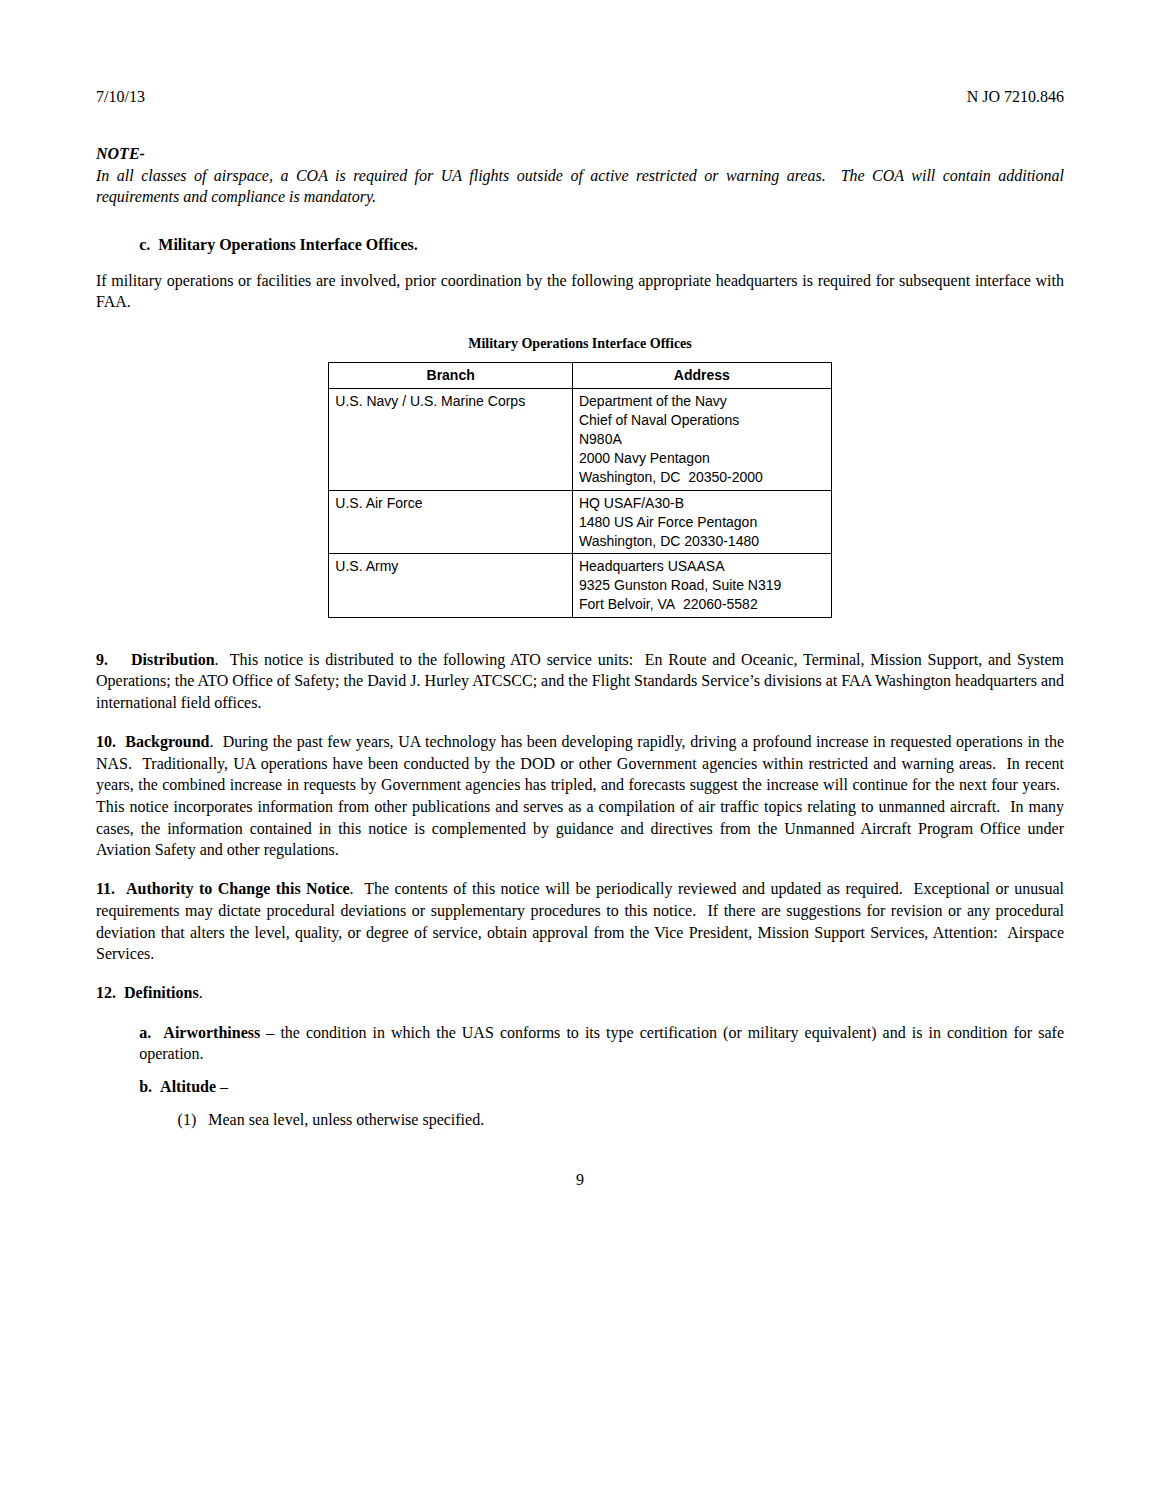7/10/13 N JO 7210.846
NOTE-
In all classes of airspace, a COA is required for UA flights outside of active restricted or warning areas. The COA will contain additional requirements and compliance is mandatory.
c. Military Operations Interface Offices.
If military operations or facilities are involved, prior coordination by the following appropriate headquarters is required for subsequent interface with FAA.
Military Operations Interface Offices
| Branch | Address |
| --- | --- |
| U.S. Navy / U.S. Marine Corps | Department of the Navy Chief of Naval Operations N980A 2000 Navy Pentagon Washington, DC 20350-2000 |
| U.S. Air Force | HQ USAF/A30-B 1480 US Air Force Pentagon Washington, DC 20330-1480 |
| U.S. Army | Headquarters USAASA 9325 Gunston Road, Suite N319 Fort Belvoir, VA 22060-5582 |
9. Distribution. This notice is distributed to the following ATO service units: En Route and Oceanic, Terminal, Mission Support, and System Operations; the ATO Office of Safety; the David J. Hurley ATCSCC; and the Flight Standards Service’s divisions at FAA Washington headquarters and international field offices.
10. Background. During the past few years, UA technology has been developing rapidly, driving a profound increase in requested operations in the NAS. Traditionally, UA operations have been conducted by the DOD or other Government agencies within restricted and warning areas. In recent years, the combined increase in requests by Government agencies has tripled, and forecasts suggest the increase will continue for the next four years. This notice incorporates information from other publications and serves as a compilation of air traffic topics relating to unmanned aircraft. In many cases, the information contained in this notice is complemented by guidance and directives from the Unmanned Aircraft Program Office under Aviation Safety and other regulations.
11. Authority to Change this Notice. The contents of this notice will be periodically reviewed and updated as required. Exceptional or unusual requirements may dictate procedural deviations or supplementary procedures to this notice. If there are suggestions for revision or any procedural deviation that alters the level, quality, or degree of service, obtain approval from the Vice President, Mission Support Services, Attention: Airspace Services.
12. Definitions.
a. Airworthiness – the condition in which the UAS conforms to its type certification (or military equivalent) and is in condition for safe operation.
b. Altitude –
(1) Mean sea level, unless otherwise specified.
9